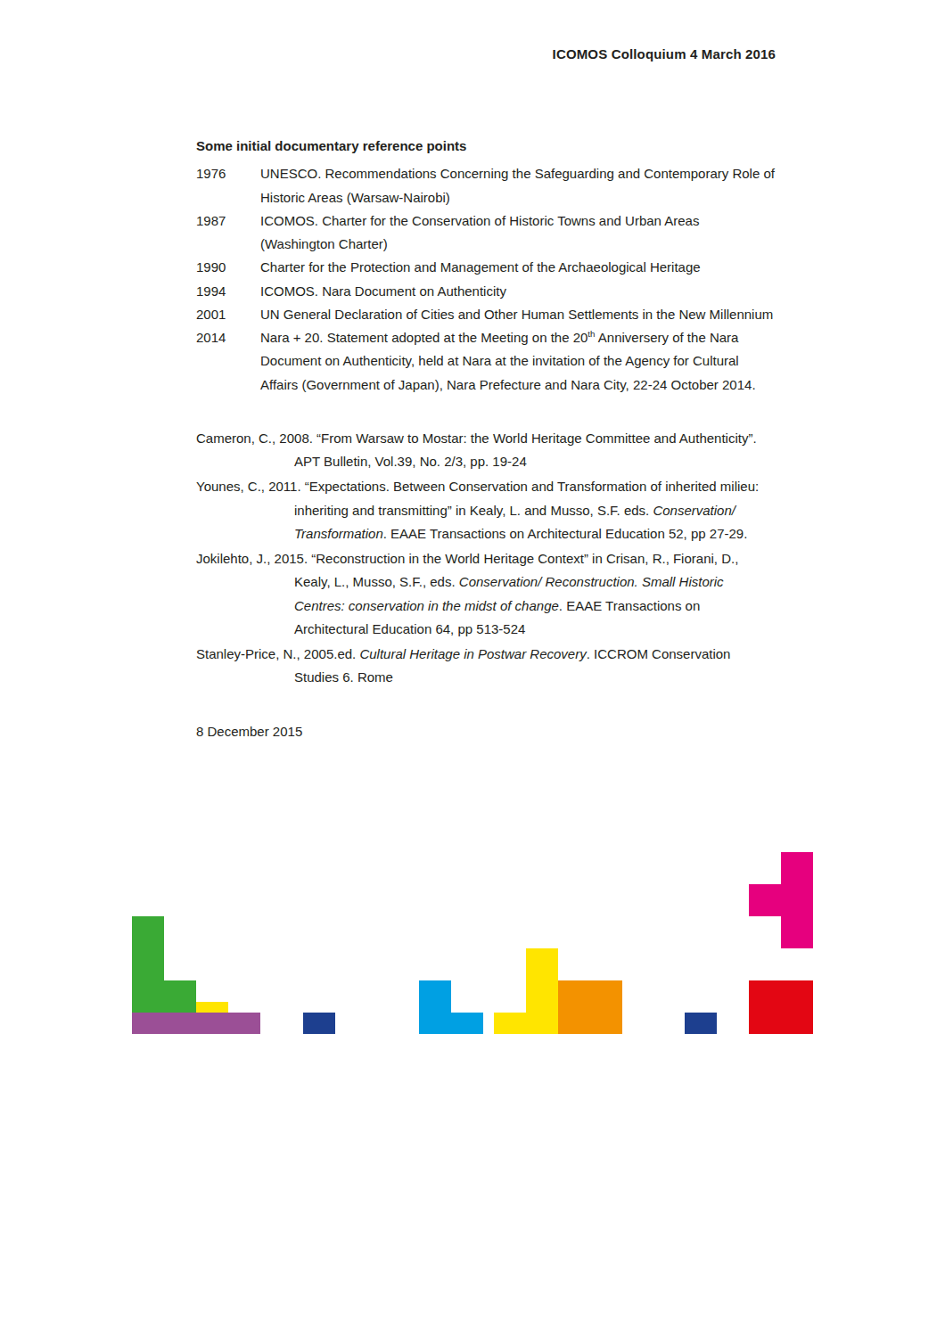ICOMOS Colloquium 4 March 2016
Some initial documentary reference points
1976
UNESCO. Recommendations Concerning the Safeguarding and Contemporary Role of Historic Areas (Warsaw-Nairobi)
1987
ICOMOS. Charter for the Conservation of Historic Towns and Urban Areas (Washington Charter)
1990
Charter for the Protection and Management of the Archaeological Heritage
1994
ICOMOS. Nara Document on Authenticity
2001
UN General Declaration of Cities and Other Human Settlements in the New Millennium
2014
Nara + 20. Statement adopted at the Meeting on the 20th Anniversery of the Nara Document on Authenticity, held at Nara at the invitation of the Agency for Cultural Affairs (Government of Japan), Nara Prefecture and Nara City, 22-24 October 2014.
Cameron, C., 2008. “From Warsaw to Mostar: the World Heritage Committee and Authenticity”. APT Bulletin, Vol.39, No. 2/3, pp. 19-24
Younes, C., 2011. “Expectations. Between Conservation and Transformation of inherited milieu: inheriting and transmitting” in Kealy, L. and Musso, S.F. eds. Conservation/ Transformation. EAAE Transactions on Architectural Education 52, pp 27-29.
Jokilehto, J., 2015. “Reconstruction in the World Heritage Context” in Crisan, R., Fiorani, D., Kealy, L., Musso, S.F., eds. Conservation/ Reconstruction. Small Historic Centres: conservation in the midst of change. EAAE Transactions on Architectural Education 64, pp 513-524
Stanley-Price, N., 2005.ed. Cultural Heritage in Postwar Recovery. ICCROM Conservation Studies 6. Rome
8 December 2015